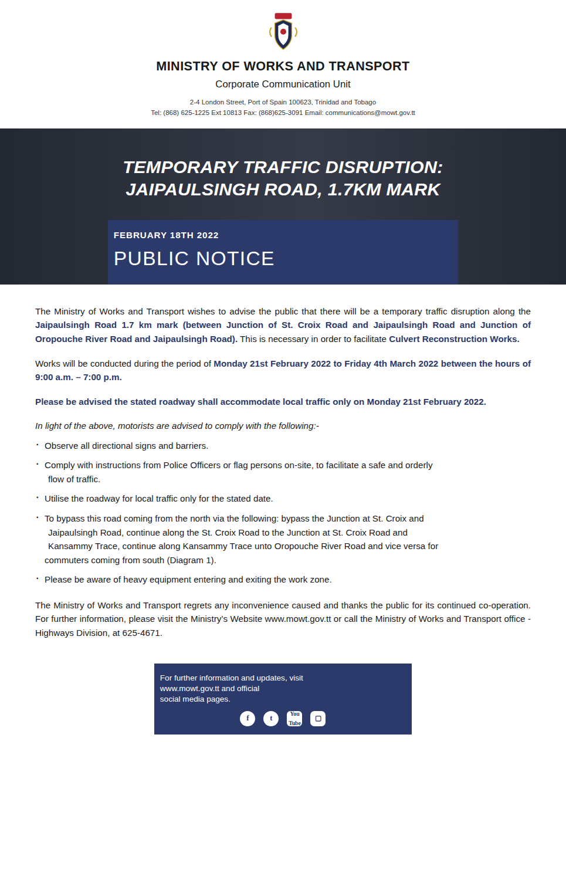Ministry of Works and Transport
Corporate Communication Unit
2-4 London Street, Port of Spain 100623, Trinidad and Tobago
Tel: (868) 625-1225 Ext 10813 Fax: (868)625-3091 Email: communications@mowt.gov.tt
Temporary Traffic Disruption:
Jaipaulsingh Road, 1.7km Mark
February 18th 2022
Public Notice
The Ministry of Works and Transport wishes to advise the public that there will be a temporary traffic disruption along the Jaipaulsingh Road 1.7 km mark (between Junction of St. Croix Road and Jaipaulsingh Road and Junction of Oropouche River Road and Jaipaulsingh Road). This is necessary in order to facilitate Culvert Reconstruction Works.
Works will be conducted during the period of Monday 21st February 2022 to Friday 4th March 2022 between the hours of 9:00 a.m. – 7:00 p.m.
Please be advised the stated roadway shall accommodate local traffic only on Monday 21st February 2022.
In light of the above, motorists are advised to comply with the following:-
Observe all directional signs and barriers.
Comply with instructions from Police Officers or flag persons on-site, to facilitate a safe and orderlyflow of traffic.
Utilise the roadway for local traffic only for the stated date.
To bypass this road coming from the north via the following: bypass the Junction at St. Croix and Jaipaulsingh Road, continue along the St. Croix Road to the Junction at St. Croix Road and Kansammy Trace, continue along Kansammy Trace unto Oropouche River Road and vice versa for commuters coming from south (Diagram 1).
Please be aware of heavy equipment entering and exiting the work zone.
The Ministry of Works and Transport regrets any inconvenience caused and thanks the public for its continued co-operation. For further information, please visit the Ministry’s Website www.mowt.gov.tt or call the Ministry of Works and Transport office - Highways Division, at 625-4671.
For further information and updates, visit
www.mowt.gov.tt and official
social media pages.
f t You
Tube ▢